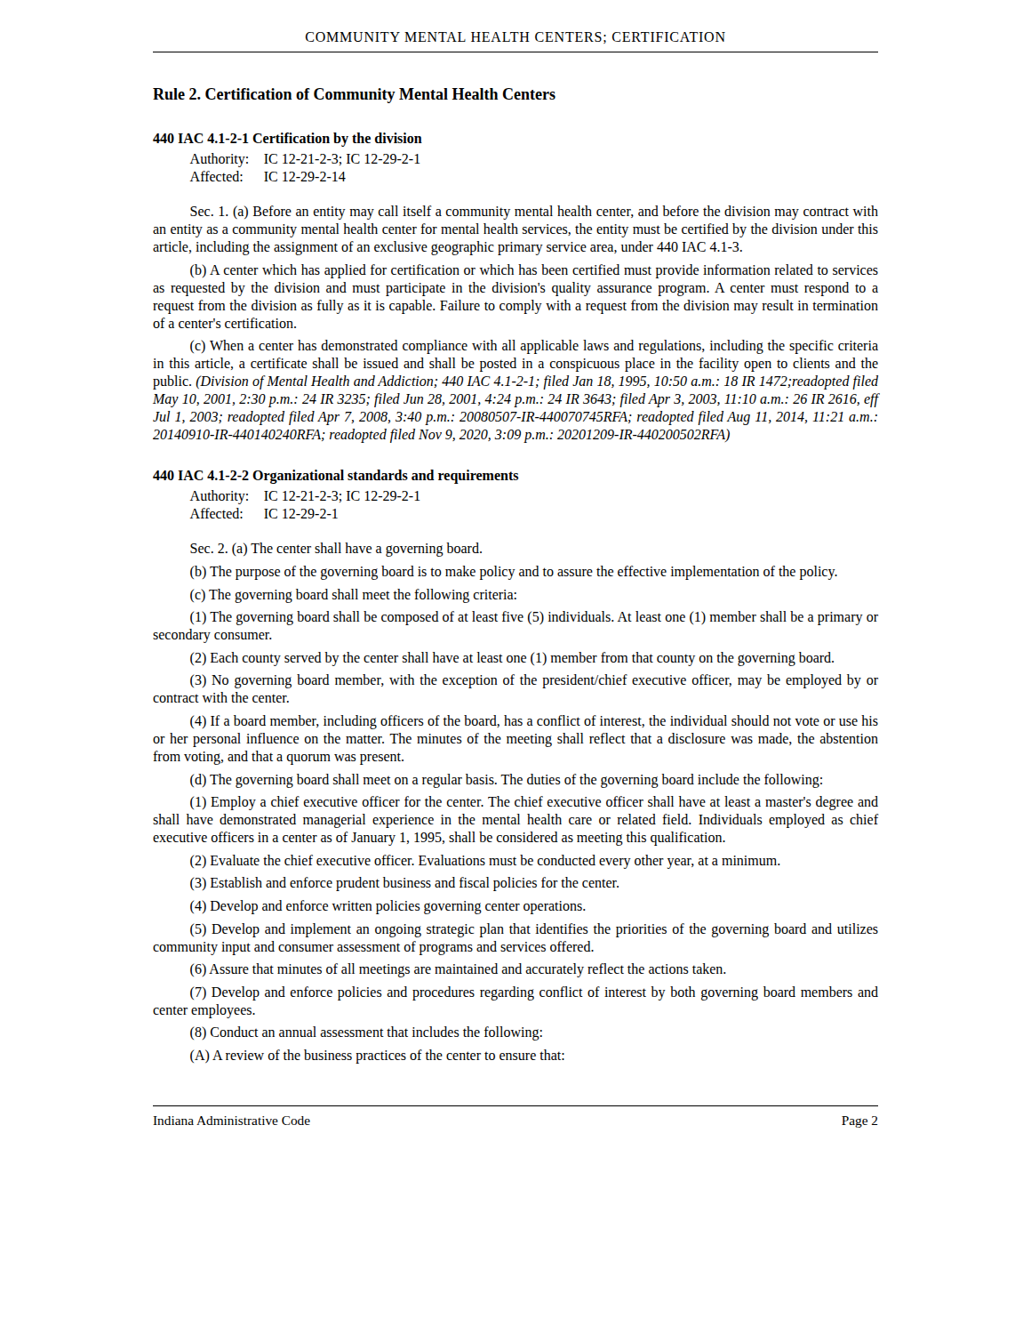COMMUNITY MENTAL HEALTH CENTERS; CERTIFICATION
Rule 2. Certification of Community Mental Health Centers
440 IAC 4.1-2-1 Certification by the division
Authority: IC 12-21-2-3; IC 12-29-2-1
Affected: IC 12-29-2-14
Sec. 1. (a) Before an entity may call itself a community mental health center, and before the division may contract with an entity as a community mental health center for mental health services, the entity must be certified by the division under this article, including the assignment of an exclusive geographic primary service area, under 440 IAC 4.1-3.
(b) A center which has applied for certification or which has been certified must provide information related to services as requested by the division and must participate in the division's quality assurance program. A center must respond to a request from the division as fully as it is capable. Failure to comply with a request from the division may result in termination of a center's certification.
(c) When a center has demonstrated compliance with all applicable laws and regulations, including the specific criteria in this article, a certificate shall be issued and shall be posted in a conspicuous place in the facility open to clients and the public. (Division of Mental Health and Addiction; 440 IAC 4.1-2-1; filed Jan 18, 1995, 10:50 a.m.: 18 IR 1472;readopted filed May 10, 2001, 2:30 p.m.: 24 IR 3235; filed Jun 28, 2001, 4:24 p.m.: 24 IR 3643; filed Apr 3, 2003, 11:10 a.m.: 26 IR 2616, eff Jul 1, 2003; readopted filed Apr 7, 2008, 3:40 p.m.: 20080507-IR-440070745RFA; readopted filed Aug 11, 2014, 11:21 a.m.: 20140910-IR-440140240RFA; readopted filed Nov 9, 2020, 3:09 p.m.: 20201209-IR-440200502RFA)
440 IAC 4.1-2-2 Organizational standards and requirements
Authority: IC 12-21-2-3; IC 12-29-2-1
Affected: IC 12-29-2-1
Sec. 2. (a) The center shall have a governing board.
(b) The purpose of the governing board is to make policy and to assure the effective implementation of the policy.
(c) The governing board shall meet the following criteria:
(1) The governing board shall be composed of at least five (5) individuals. At least one (1) member shall be a primary or secondary consumer.
(2) Each county served by the center shall have at least one (1) member from that county on the governing board.
(3) No governing board member, with the exception of the president/chief executive officer, may be employed by or contract with the center.
(4) If a board member, including officers of the board, has a conflict of interest, the individual should not vote or use his or her personal influence on the matter. The minutes of the meeting shall reflect that a disclosure was made, the abstention from voting, and that a quorum was present.
(d) The governing board shall meet on a regular basis. The duties of the governing board include the following:
(1) Employ a chief executive officer for the center. The chief executive officer shall have at least a master's degree and shall have demonstrated managerial experience in the mental health care or related field. Individuals employed as chief executive officers in a center as of January 1, 1995, shall be considered as meeting this qualification.
(2) Evaluate the chief executive officer. Evaluations must be conducted every other year, at a minimum.
(3) Establish and enforce prudent business and fiscal policies for the center.
(4) Develop and enforce written policies governing center operations.
(5) Develop and implement an ongoing strategic plan that identifies the priorities of the governing board and utilizes community input and consumer assessment of programs and services offered.
(6) Assure that minutes of all meetings are maintained and accurately reflect the actions taken.
(7) Develop and enforce policies and procedures regarding conflict of interest by both governing board members and center employees.
(8) Conduct an annual assessment that includes the following:
(A) A review of the business practices of the center to ensure that:
Indiana Administrative Code Page 2